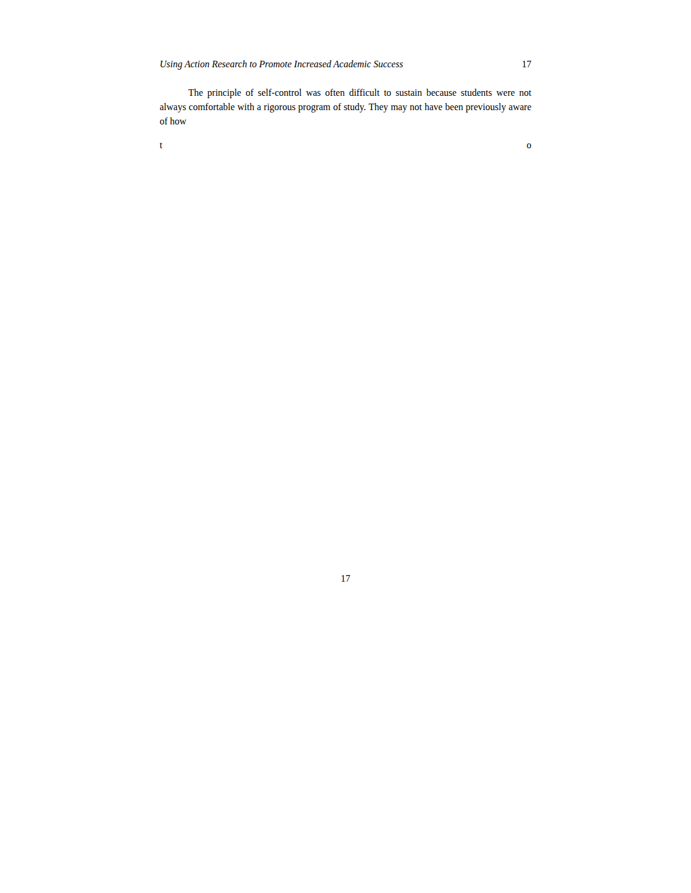Using Action Research to Promote Increased Academic Success 17
The principle of self-control was often difficult to sustain because students were not always comfortable with a rigorous program of study. They may not have been previously aware of how
to
17